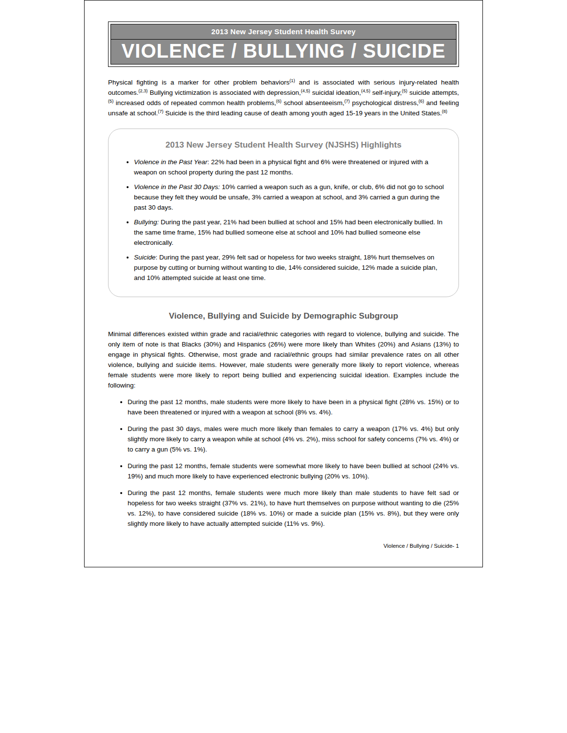2013 New Jersey Student Health Survey
VIOLENCE / BULLYING / SUICIDE
Physical fighting is a marker for other problem behaviors(1) and is associated with serious injury-related health outcomes.(2,3) Bullying victimization is associated with depression,(4,5) suicidal ideation,(4,5) self-injury,(5) suicide attempts,(5) increased odds of repeated common health problems,(6) school absenteeism,(7) psychological distress,(6) and feeling unsafe at school.(7) Suicide is the third leading cause of death among youth aged 15-19 years in the United States.(8)
2013 New Jersey Student Health Survey (NJSHS) Highlights
Violence in the Past Year: 22% had been in a physical fight and 6% were threatened or injured with a weapon on school property during the past 12 months.
Violence in the Past 30 Days: 10% carried a weapon such as a gun, knife, or club, 6% did not go to school because they felt they would be unsafe, 3% carried a weapon at school, and 3% carried a gun during the past 30 days.
Bullying: During the past year, 21% had been bullied at school and 15% had been electronically bullied. In the same time frame, 15% had bullied someone else at school and 10% had bullied someone else electronically.
Suicide: During the past year, 29% felt sad or hopeless for two weeks straight, 18% hurt themselves on purpose by cutting or burning without wanting to die, 14% considered suicide, 12% made a suicide plan, and 10% attempted suicide at least one time.
Violence, Bullying and Suicide by Demographic Subgroup
Minimal differences existed within grade and racial/ethnic categories with regard to violence, bullying and suicide. The only item of note is that Blacks (30%) and Hispanics (26%) were more likely than Whites (20%) and Asians (13%) to engage in physical fights. Otherwise, most grade and racial/ethnic groups had similar prevalence rates on all other violence, bullying and suicide items. However, male students were generally more likely to report violence, whereas female students were more likely to report being bullied and experiencing suicidal ideation. Examples include the following:
During the past 12 months, male students were more likely to have been in a physical fight (28% vs. 15%) or to have been threatened or injured with a weapon at school (8% vs. 4%).
During the past 30 days, males were much more likely than females to carry a weapon (17% vs. 4%) but only slightly more likely to carry a weapon while at school (4% vs. 2%), miss school for safety concerns (7% vs. 4%) or to carry a gun (5% vs. 1%).
During the past 12 months, female students were somewhat more likely to have been bullied at school (24% vs. 19%) and much more likely to have experienced electronic bullying (20% vs. 10%).
During the past 12 months, female students were much more likely than male students to have felt sad or hopeless for two weeks straight (37% vs. 21%), to have hurt themselves on purpose without wanting to die (25% vs. 12%), to have considered suicide (18% vs. 10%) or made a suicide plan (15% vs. 8%), but they were only slightly more likely to have actually attempted suicide (11% vs. 9%).
Violence / Bullying / Suicide- 1